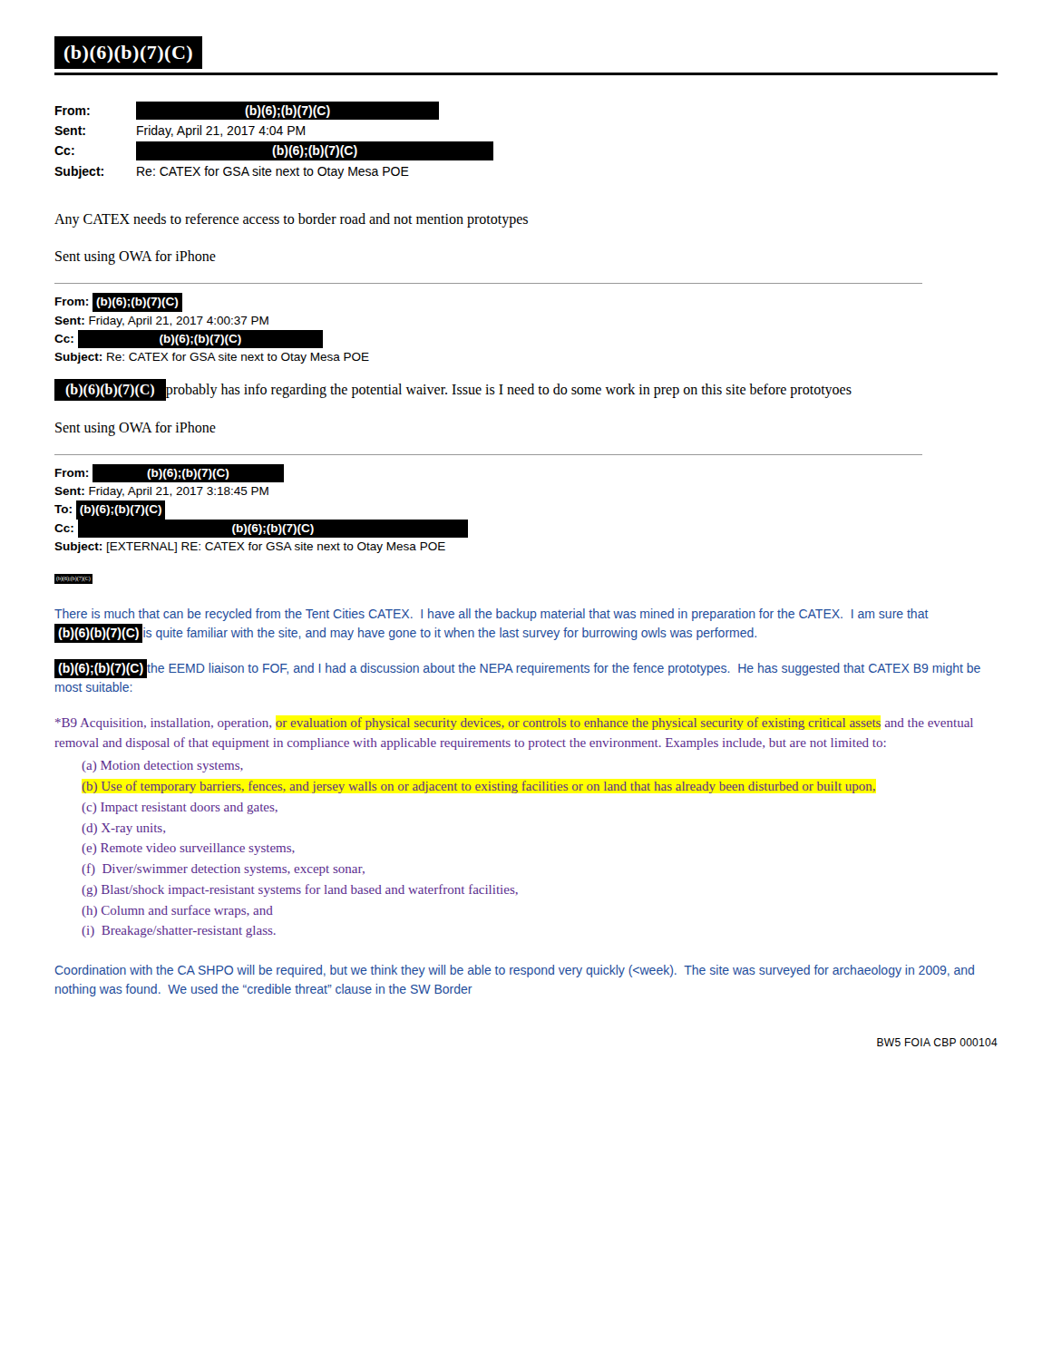(b)(6)(b)(7)(C)
| From: | (b)(6);(b)(7)(C) |
| Sent: | Friday, April 21, 2017 4:04 PM |
| Cc: | (b)(6);(b)(7)(C) |
| Subject: | Re: CATEX for GSA site next to Otay Mesa POE |
Any CATEX needs to reference access to border road and not mention prototypes
Sent using OWA for iPhone
From: (b)(6);(b)(7)(C)
Sent: Friday, April 21, 2017 4:00:37 PM
Cc: (b)(6);(b)(7)(C)
Subject: Re: CATEX for GSA site next to Otay Mesa POE
(b)(6)(b)(7)(C) probably has info regarding the potential waiver. Issue is I need to do some work in prep on this site before prototyoes
Sent using OWA for iPhone
From: (b)(6);(b)(7)(C)
Sent: Friday, April 21, 2017 3:18:45 PM
To: (b)(6);(b)(7)(C)
Cc: (b)(6);(b)(7)(C)
Subject: [EXTERNAL] RE: CATEX for GSA site next to Otay Mesa POE
(b)(6);(b)(7)(C)
There is much that can be recycled from the Tent Cities CATEX. I have all the backup material that was mined in preparation for the CATEX. I am sure that (b)(6)(b)(7)(C) is quite familiar with the site, and may have gone to it when the last survey for burrowing owls was performed.
(b)(6);(b)(7)(C) the EEMD liaison to FOF, and I had a discussion about the NEPA requirements for the fence prototypes. He has suggested that CATEX B9 might be most suitable:
*B9 Acquisition, installation, operation, or evaluation of physical security devices, or controls to enhance the physical security of existing critical assets and the eventual removal and disposal of that equipment in compliance with applicable requirements to protect the environment. Examples include, but are not limited to:
(a) Motion detection systems,
(b) Use of temporary barriers, fences, and jersey walls on or adjacent to existing facilities or on land that has already been disturbed or built upon,
(c) Impact resistant doors and gates,
(d) X-ray units,
(e) Remote video surveillance systems,
(f) Diver/swimmer detection systems, except sonar,
(g) Blast/shock impact-resistant systems for land based and waterfront facilities,
(h) Column and surface wraps, and
(i) Breakage/shatter-resistant glass.
Coordination with the CA SHPO will be required, but we think they will be able to respond very quickly (<week). The site was surveyed for archaeology in 2009, and nothing was found. We used the “credible threat” clause in the SW Border
BW5 FOIA CBP 000104